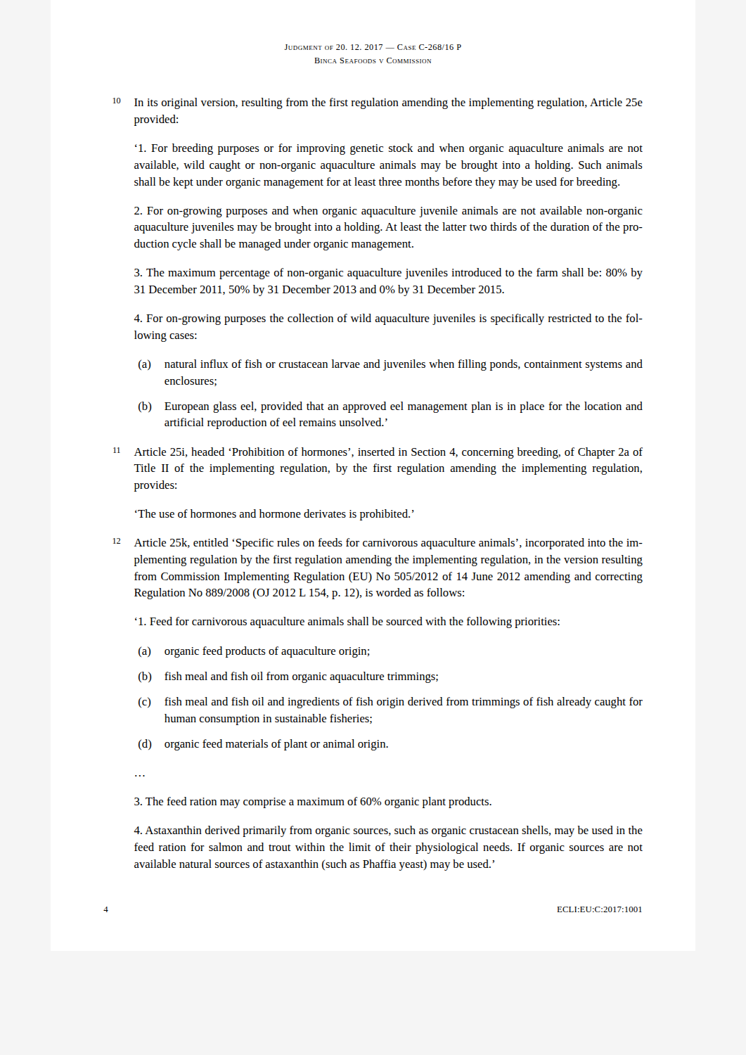Judgment of 20. 12. 2017 — Case C-268/16 P Binca Seafoods v Commission
10
In its original version, resulting from the first regulation amending the implementing regulation, Article 25e provided:
‘1. For breeding purposes or for improving genetic stock and when organic aquaculture animals are not available, wild caught or non-organic aquaculture animals may be brought into a holding. Such animals shall be kept under organic management for at least three months before they may be used for breeding.
2. For on-growing purposes and when organic aquaculture juvenile animals are not available non-organic aquaculture juveniles may be brought into a holding. At least the latter two thirds of the duration of the production cycle shall be managed under organic management.
3. The maximum percentage of non-organic aquaculture juveniles introduced to the farm shall be: 80% by 31 December 2011, 50% by 31 December 2013 and 0% by 31 December 2015.
4. For on-growing purposes the collection of wild aquaculture juveniles is specifically restricted to the following cases:
(a) natural influx of fish or crustacean larvae and juveniles when filling ponds, containment systems and enclosures;
(b) European glass eel, provided that an approved eel management plan is in place for the location and artificial reproduction of eel remains unsolved.’
11
Article 25i, headed ‘Prohibition of hormones’, inserted in Section 4, concerning breeding, of Chapter 2a of Title II of the implementing regulation, by the first regulation amending the implementing regulation, provides:
‘The use of hormones and hormone derivates is prohibited.’
12
Article 25k, entitled ‘Specific rules on feeds for carnivorous aquaculture animals’, incorporated into the implementing regulation by the first regulation amending the implementing regulation, in the version resulting from Commission Implementing Regulation (EU) No 505/2012 of 14 June 2012 amending and correcting Regulation No 889/2008 (OJ 2012 L 154, p. 12), is worded as follows:
‘1. Feed for carnivorous aquaculture animals shall be sourced with the following priorities:
(a) organic feed products of aquaculture origin;
(b) fish meal and fish oil from organic aquaculture trimmings;
(c) fish meal and fish oil and ingredients of fish origin derived from trimmings of fish already caught for human consumption in sustainable fisheries;
(d) organic feed materials of plant or animal origin.
…
3. The feed ration may comprise a maximum of 60% organic plant products.
4. Astaxanthin derived primarily from organic sources, such as organic crustacean shells, may be used in the feed ration for salmon and trout within the limit of their physiological needs. If organic sources are not available natural sources of astaxanthin (such as Phaffia yeast) may be used.’
4 ECLI:EU:C:2017:1001